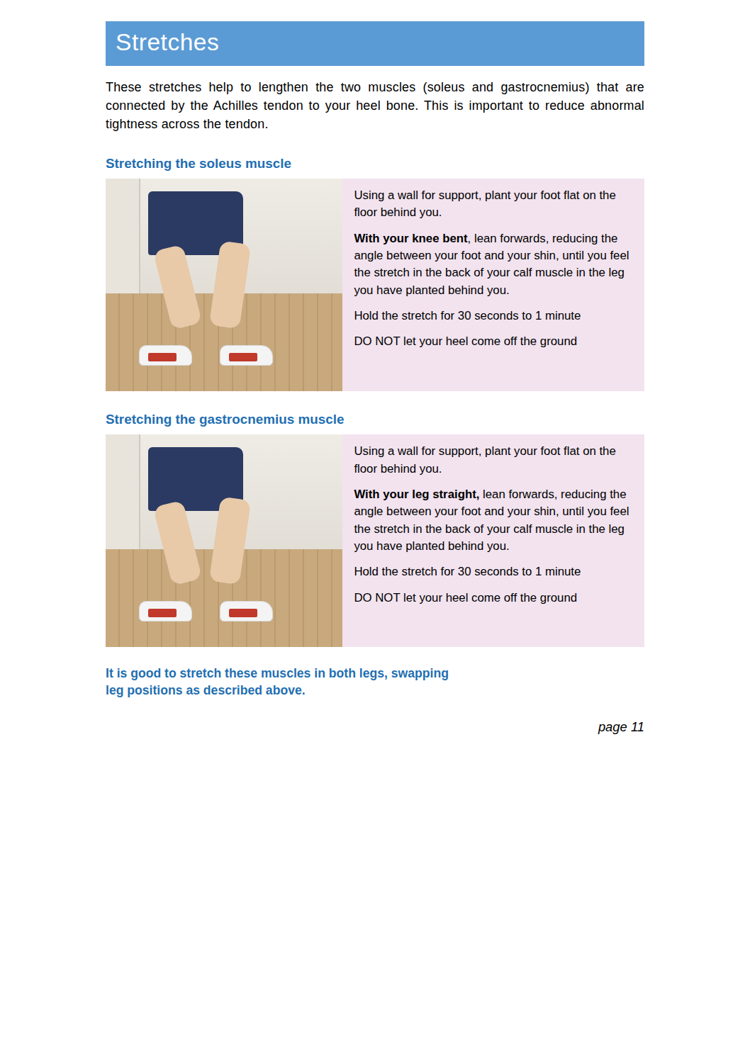Stretches
These stretches help to lengthen the two muscles (soleus and gastrocnemius) that are connected by the Achilles tendon to your heel bone. This is important to reduce abnormal tightness across the tendon.
Stretching the soleus muscle
Using a wall for support, plant your foot flat on the floor behind you.
With your knee bent, lean forwards, reducing the angle between your foot and your shin, until you feel the stretch in the back of your calf muscle in the leg you have planted behind you.
Hold the stretch for 30 seconds to 1 minute
DO NOT let your heel come off the ground
Stretching the gastrocnemius muscle
Using a wall for support, plant your foot flat on the floor behind you.
With your leg straight, lean forwards, reducing the angle between your foot and your shin, until you feel the stretch in the back of your calf muscle in the leg you have planted behind you.
Hold the stretch for 30 seconds to 1 minute
DO NOT let your heel come off the ground
It is good to stretch these muscles in both legs, swapping
leg positions as described above.
page 11